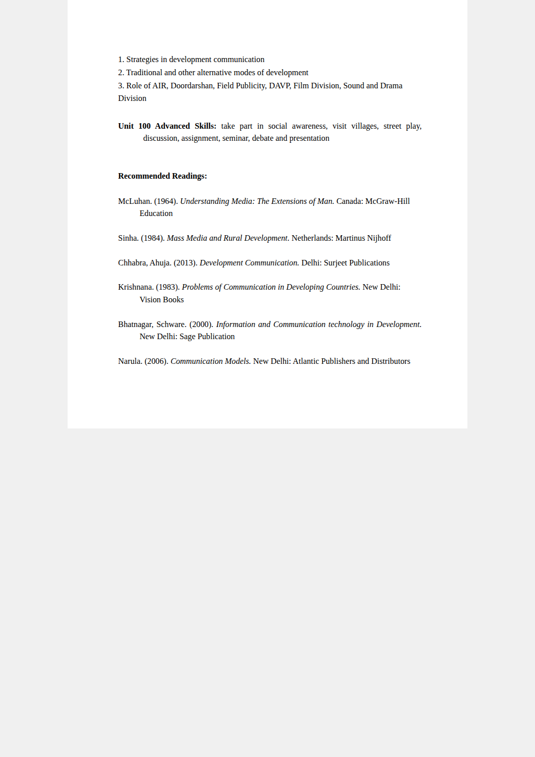1. Strategies in development communication
2. Traditional and other alternative modes of development
3. Role of AIR, Doordarshan, Field Publicity, DAVP, Film Division, Sound and Drama Division
Unit 100 Advanced Skills: take part in social awareness, visit villages, street play, discussion, assignment, seminar, debate and presentation
Recommended Readings:
McLuhan. (1964). Understanding Media: The Extensions of Man. Canada: McGraw-Hill Education
Sinha. (1984). Mass Media and Rural Development. Netherlands: Martinus Nijhoff
Chhabra, Ahuja. (2013). Development Communication. Delhi: Surjeet Publications
Krishnana. (1983). Problems of Communication in Developing Countries. New Delhi: Vision Books
Bhatnagar, Schware. (2000). Information and Communication technology in Development. New Delhi: Sage Publication
Narula. (2006). Communication Models. New Delhi: Atlantic Publishers and Distributors